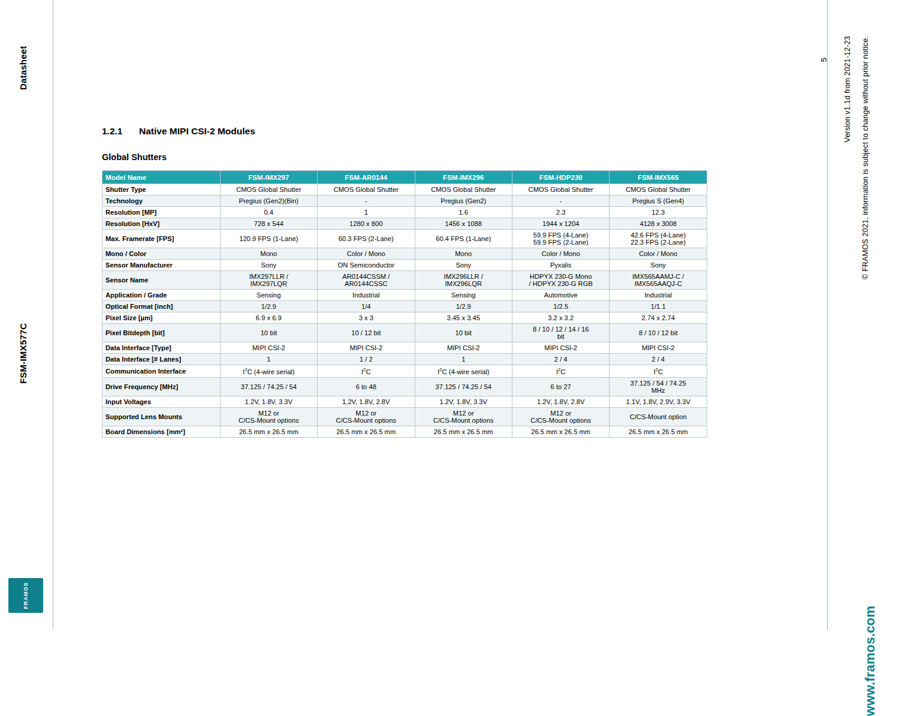Datasheet
FSM-IMX577C
FRAMOS
5
Version v1.1d from 2021-12-23
© FRAMOS 2021, information is subject to change without prior notice.
www.framos.com
1.2.1 Native MIPI CSI-2 Modules
Global Shutters
| Model Name | FSM-IMX297 | FSM-AR0144 | FSM-IMX296 | FSM-HDP230 | FSM-IMX565 |
| --- | --- | --- | --- | --- | --- |
| Shutter Type | CMOS Global Shutter | CMOS Global Shutter | CMOS Global Shutter | CMOS Global Shutter | CMOS Global Shutter |
| Technology | Pregius (Gen2)(Bin) | - | Pregius (Gen2) | - | Pregius S (Gen4) |
| Resolution [MP] | 0.4 | 1 | 1.6 | 2.3 | 12.3 |
| Resolution [HxV] | 728 x 544 | 1280 x 800 | 1456 x 1088 | 1944 x 1204 | 4128 x 3008 |
| Max. Framerate [FPS] | 120.9 FPS (1-Lane) | 60.3 FPS (2-Lane) | 60.4 FPS (1-Lane) | 59.9 FPS (4-Lane) 59.9 FPS (2-Lane) | 42.6 FPS (4-Lane) 22.3 FPS (2-Lane) |
| Mono / Color | Mono | Color / Mono | Mono | Color / Mono | Color / Mono |
| Sensor Manufacturer | Sony | ON Semiconductor | Sony | Pyxalis | Sony |
| Sensor Name | IMX297LLR / IMX297LQR | AR0144CSSM / AR0144CSSC | IMX296LLR / IMX296LQR | HDPYX 230-G Mono / HDPYX 230-G RGB | IMX565AAMJ-C / IMX565AAQJ-C |
| Application / Grade | Sensing | Industrial | Sensing | Automotive | Industrial |
| Optical Format [inch] | 1/2.9 | 1/4 | 1/2.9 | 1/2.5 | 1/1.1 |
| Pixel Size [µm] | 6.9 x 6.9 | 3 x 3 | 3.45 x 3.45 | 3.2 x 3.2 | 2.74 x 2.74 |
| Pixel Bitdepth [bit] | 10 bit | 10 / 12 bit | 10 bit | 8 / 10 / 12 / 14 / 16 bit | 8 / 10 / 12 bit |
| Data Interface [Type] | MIPI CSI-2 | MIPI CSI-2 | MIPI CSI-2 | MIPI CSI-2 | MIPI CSI-2 |
| Data Interface [# Lanes] | 1 | 1 / 2 | 1 | 2 / 4 | 2 / 4 |
| Communication Interface | I 2 C (4-wire serial) | I 2 C | I 2 C (4-wire serial) | I 2 C | I 2 C |
| Drive Frequency [MHz] | 37.125 / 74.25 / 54 | 6 to 48 | 37.125 / 74.25 / 54 | 6 to 27 | 37.125 / 54 / 74.25 MHz |
| Input Voltages | 1.2V, 1.8V, 3.3V | 1.2V, 1.8V, 2.8V | 1.2V, 1.8V, 3.3V | 1.2V, 1.8V, 2.8V | 1.1V, 1.8V, 2.9V, 3.3V |
| Supported Lens Mounts | M12 or C/CS-Mount options | M12 or C/CS-Mount options | M12 or C/CS-Mount options | M12 or C/CS-Mount options | C/CS-Mount option |
| Board Dimensions [mm²] | 26.5 mm x 26.5 mm | 26.5 mm x 26.5 mm | 26.5 mm x 26.5 mm | 26.5 mm x 26.5 mm | 26.5 mm x 26.5 mm |